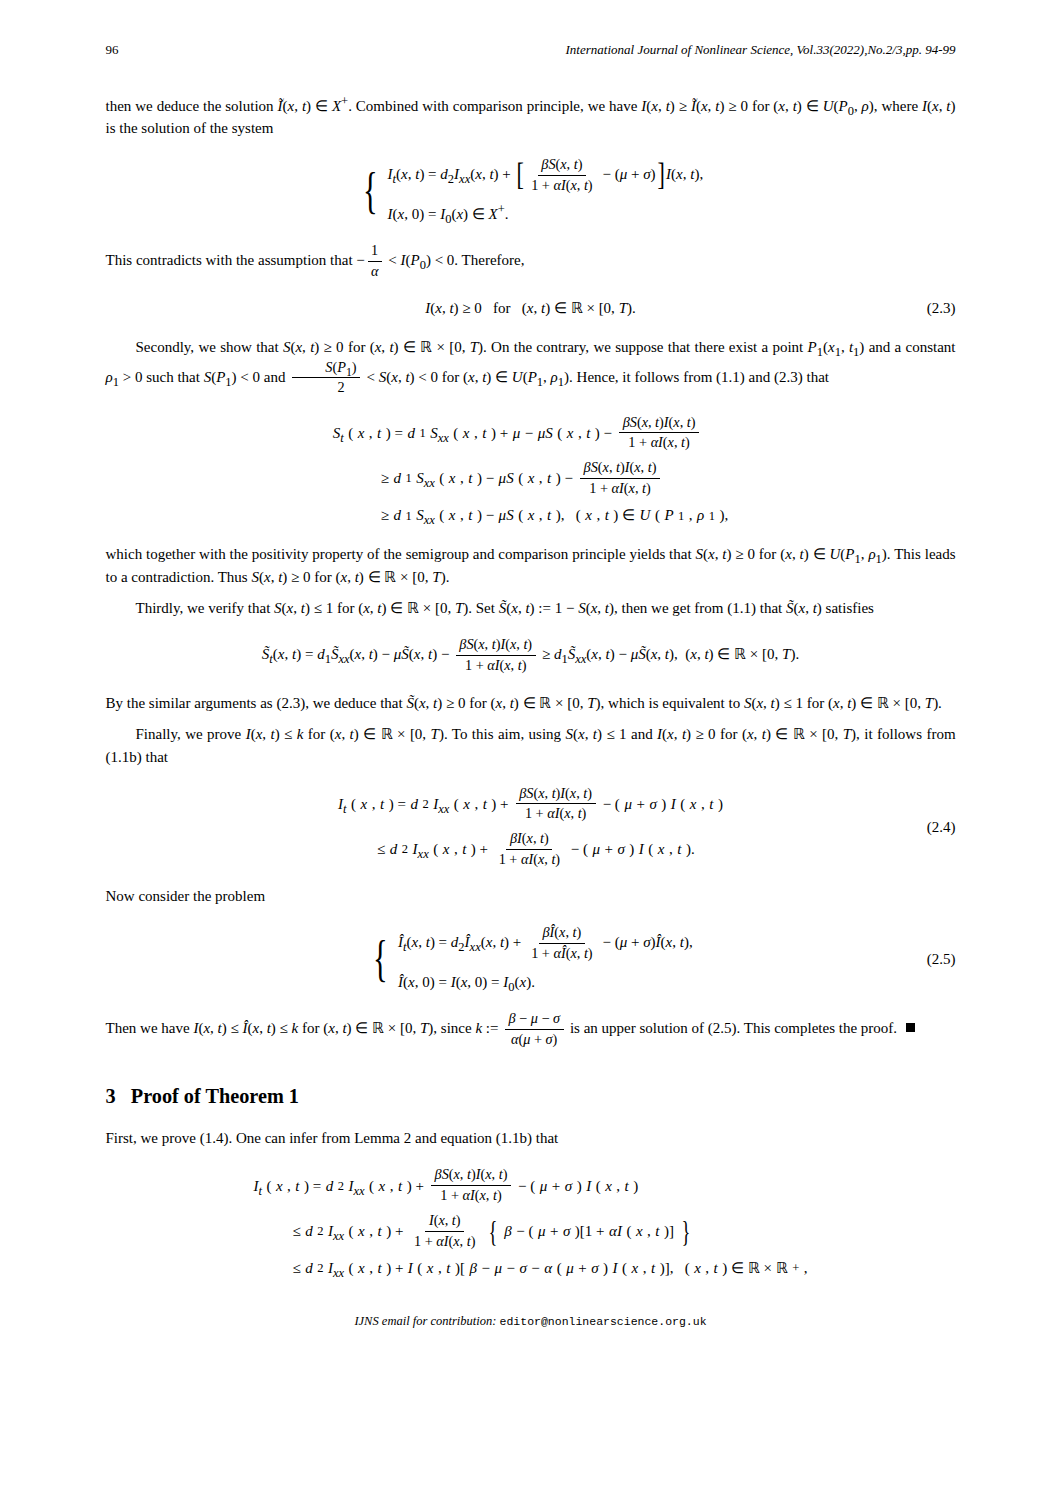96 International Journal of Nonlinear Science, Vol.33(2022),No.2/3,pp. 94-99
then we deduce the solution Ĩ(x, t) ∈ X+. Combined with comparison principle, we have I(x, t) ≥ Ĩ(x, t) ≥ 0 for (x, t) ∈ U(P0, ρ), where I(x, t) is the solution of the system
{ It(x, t) = d2Ixx(x, t) + [βS(x, t) 1 + αI(x, t) − (μ + σ)] I(x, t), I(x, 0) = I0(x) ∈ X+.
This contradicts with the assumption that −1 α < I(P0) < 0. Therefore,
I(x, t) ≥ 0 for (x, t) ∈ ℝ × [0, T). (2.3)
Secondly, we show that S(x, t) ≥ 0 for (x, t) ∈ ℝ × [0, T). On the contrary, we suppose that there exist a point P1(x1, t1) and a constant ρ1 > 0 such that S(P1) < 0 and S(P1) 2 < S(x, t) < 0 for (x, t) ∈ U(P1, ρ1). Hence, it follows from (1.1) and (2.3) that
St(x, t) = d1Sxx(x, t) + μ − μS(x, t) − βS(x, t)I(x, t) 1 + αI(x, t) ≥ d1Sxx(x, t) − μS(x, t) − βS(x, t)I(x, t) 1 + αI(x, t) ≥ d1Sxx(x, t) − μS(x, t), (x, t) ∈ U(P1, ρ1),
which together with the positivity property of the semigroup and comparison principle yields that S(x, t) ≥ 0 for (x, t) ∈ U(P1, ρ1). This leads to a contradiction. Thus S(x, t) ≥ 0 for (x, t) ∈ ℝ × [0, T).
Thirdly, we verify that S(x, t) ≤ 1 for (x, t) ∈ ℝ × [0, T). Set S̃(x, t) := 1 − S(x, t), then we get from (1.1) that S̃(x, t) satisfies
S̃t(x, t) = d1S̃xx(x, t) − μS̃(x, t) − βS(x, t)I(x, t) 1 + αI(x, t) ≥ d1S̃xx(x, t) − μS̃(x, t), (x, t) ∈ ℝ × [0, T).
By the similar arguments as (2.3), we deduce that S̃(x, t) ≥ 0 for (x, t) ∈ ℝ × [0, T), which is equivalent to S(x, t) ≤ 1 for (x, t) ∈ ℝ × [0, T).
Finally, we prove I(x, t) ≤ k for (x, t) ∈ ℝ × [0, T). To this aim, using S(x, t) ≤ 1 and I(x, t) ≥ 0 for (x, t) ∈ ℝ × [0, T), it follows from (1.1b) that
It(x, t) = d2Ixx(x, t) + βS(x, t)I(x, t) 1 + αI(x, t) − (μ + σ)I(x, t) ≤ d2Ixx(x, t) + βI(x, t) 1 + αI(x, t) − (μ + σ)I(x, t). (2.4)
Now consider the problem
{ Ît(x, t) = d2Îxx(x, t) + βÎ(x, t) 1 + αÎ(x, t) − (μ + σ)Î(x, t), Î(x, 0) = I(x, 0) = I0(x). (2.5)
Then we have I(x, t) ≤ Î(x, t) ≤ k for (x, t) ∈ ℝ × [0, T), since k := β − μ − σ α(μ + σ) is an upper solution of (2.5). This completes the proof.
3 Proof of Theorem 1
First, we prove (1.4). One can infer from Lemma 2 and equation (1.1b) that
It(x, t) = d2Ixx(x, t) + βS(x, t)I(x, t) 1 + αI(x, t) − (μ + σ)I(x, t) ≤ d2Ixx(x, t) + I(x, t) 1 + αI(x, t){β − (μ + σ)[1 + αI(x, t)]} ≤ d2Ixx(x, t) + I(x, t)[β − μ − σ − α(μ + σ)I(x, t)], (x, t) ∈ ℝ × ℝ+,
IJNS email for contribution: editor@nonlinearscience.org.uk